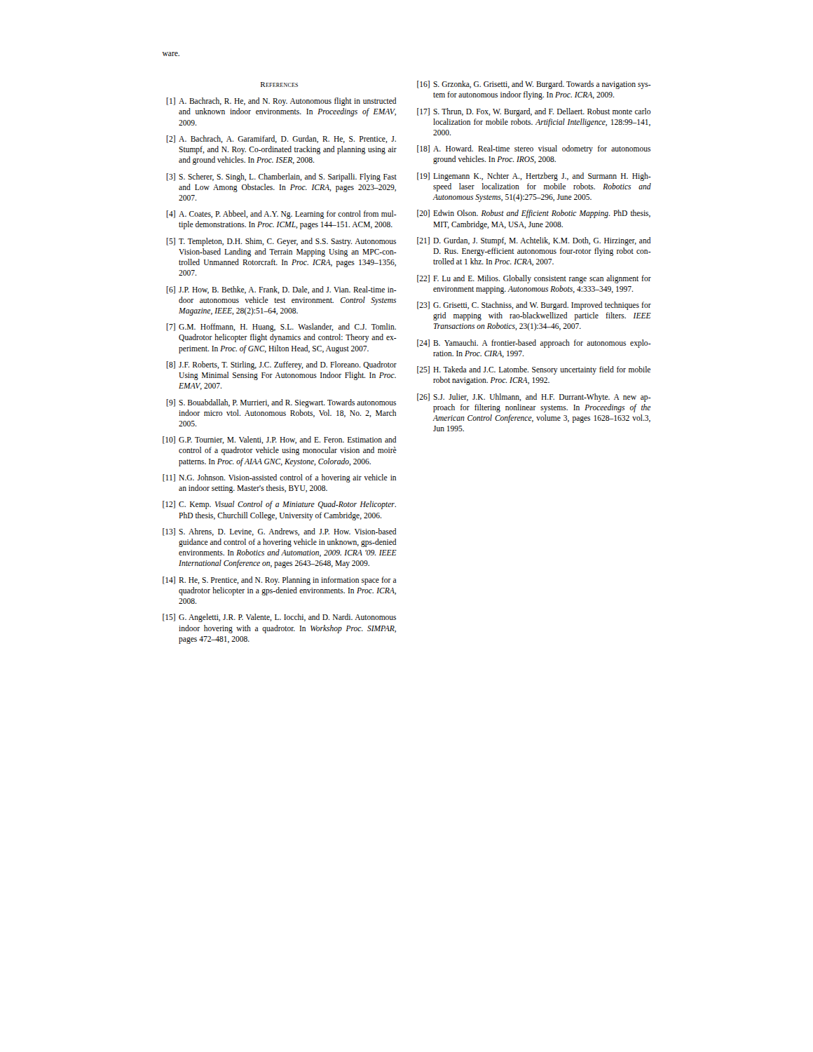ware.
References
[1] A. Bachrach, R. He, and N. Roy. Autonomous flight in unstructed and unknown indoor environments. In Proceedings of EMAV, 2009.
[2] A. Bachrach, A. Garamifard, D. Gurdan, R. He, S. Prentice, J. Stumpf, and N. Roy. Co-ordinated tracking and planning using air and ground vehicles. In Proc. ISER, 2008.
[3] S. Scherer, S. Singh, L. Chamberlain, and S. Saripalli. Flying Fast and Low Among Obstacles. In Proc. ICRA, pages 2023–2029, 2007.
[4] A. Coates, P. Abbeel, and A.Y. Ng. Learning for control from multiple demonstrations. In Proc. ICML, pages 144–151. ACM, 2008.
[5] T. Templeton, D.H. Shim, C. Geyer, and S.S. Sastry. Autonomous Vision-based Landing and Terrain Mapping Using an MPC-controlled Unmanned Rotorcraft. In Proc. ICRA, pages 1349–1356, 2007.
[6] J.P. How, B. Bethke, A. Frank, D. Dale, and J. Vian. Real-time indoor autonomous vehicle test environment. Control Systems Magazine, IEEE, 28(2):51–64, 2008.
[7] G.M. Hoffmann, H. Huang, S.L. Waslander, and C.J. Tomlin. Quadrotor helicopter flight dynamics and control: Theory and experiment. In Proc. of GNC, Hilton Head, SC, August 2007.
[8] J.F. Roberts, T. Stirling, J.C. Zufferey, and D. Floreano. Quadrotor Using Minimal Sensing For Autonomous Indoor Flight. In Proc. EMAV, 2007.
[9] S. Bouabdallah, P. Murrieri, and R. Siegwart. Towards autonomous indoor micro vtol. Autonomous Robots, Vol. 18, No. 2, March 2005.
[10] G.P. Tournier, M. Valenti, J.P. How, and E. Feron. Estimation and control of a quadrotor vehicle using monocular vision and moirè patterns. In Proc. of AIAA GNC, Keystone, Colorado, 2006.
[11] N.G. Johnson. Vision-assisted control of a hovering air vehicle in an indoor setting. Master's thesis, BYU, 2008.
[12] C. Kemp. Visual Control of a Miniature Quad-Rotor Helicopter. PhD thesis, Churchill College, University of Cambridge, 2006.
[13] S. Ahrens, D. Levine, G. Andrews, and J.P. How. Vision-based guidance and control of a hovering vehicle in unknown, gps-denied environments. In Robotics and Automation, 2009. ICRA '09. IEEE International Conference on, pages 2643–2648, May 2009.
[14] R. He, S. Prentice, and N. Roy. Planning in information space for a quadrotor helicopter in a gps-denied environments. In Proc. ICRA, 2008.
[15] G. Angeletti, J.R. P. Valente, L. Iocchi, and D. Nardi. Autonomous indoor hovering with a quadrotor. In Workshop Proc. SIMPAR, pages 472–481, 2008.
[16] S. Grzonka, G. Grisetti, and W. Burgard. Towards a navigation system for autonomous indoor flying. In Proc. ICRA, 2009.
[17] S. Thrun, D. Fox, W. Burgard, and F. Dellaert. Robust monte carlo localization for mobile robots. Artificial Intelligence, 128:99–141, 2000.
[18] A. Howard. Real-time stereo visual odometry for autonomous ground vehicles. In Proc. IROS, 2008.
[19] Lingemann K., Nchter A., Hertzberg J., and Surmann H. High-speed laser localization for mobile robots. Robotics and Autonomous Systems, 51(4):275–296, June 2005.
[20] Edwin Olson. Robust and Efficient Robotic Mapping. PhD thesis, MIT, Cambridge, MA, USA, June 2008.
[21] D. Gurdan, J. Stumpf, M. Achtelik, K.M. Doth, G. Hirzinger, and D. Rus. Energy-efficient autonomous four-rotor flying robot controlled at 1 khz. In Proc. ICRA, 2007.
[22] F. Lu and E. Milios. Globally consistent range scan alignment for environment mapping. Autonomous Robots, 4:333–349, 1997.
[23] G. Grisetti, C. Stachniss, and W. Burgard. Improved techniques for grid mapping with rao-blackwellized particle filters. IEEE Transactions on Robotics, 23(1):34–46, 2007.
[24] B. Yamauchi. A frontier-based approach for autonomous exploration. In Proc. CIRA, 1997.
[25] H. Takeda and J.C. Latombe. Sensory uncertainty field for mobile robot navigation. Proc. ICRA, 1992.
[26] S.J. Julier, J.K. Uhlmann, and H.F. Durrant-Whyte. A new approach for filtering nonlinear systems. In Proceedings of the American Control Conference, volume 3, pages 1628–1632 vol.3, Jun 1995.